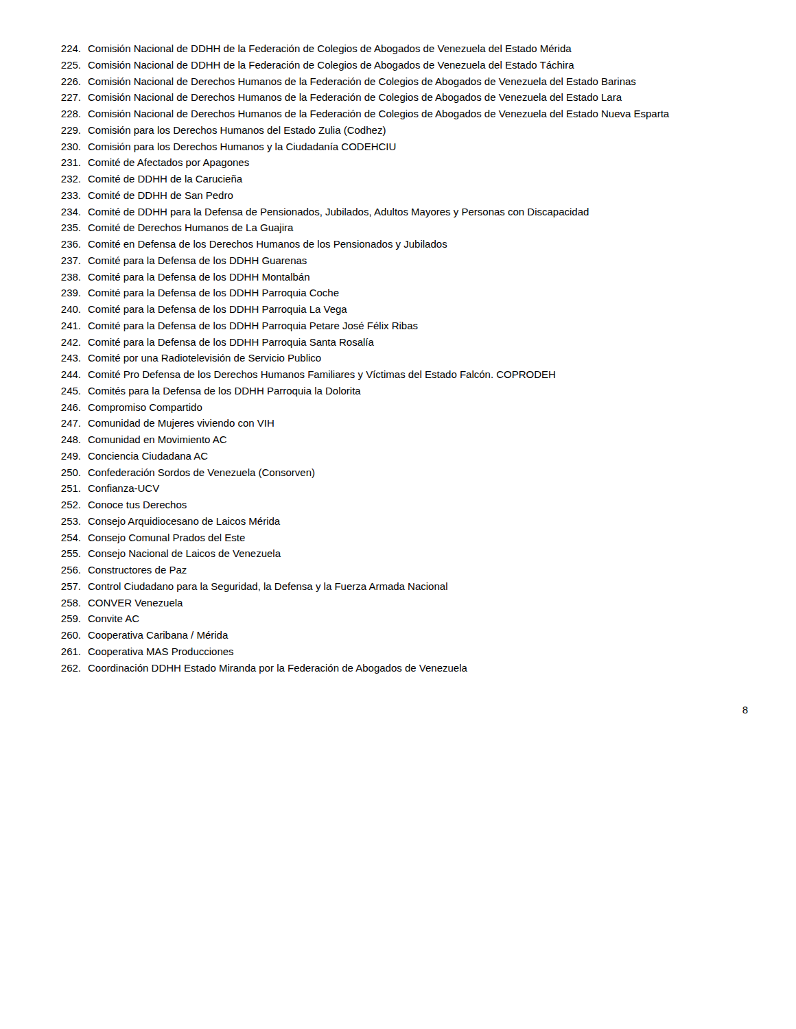224. Comisión Nacional de DDHH de la Federación de Colegios de Abogados de Venezuela del Estado Mérida
225. Comisión Nacional de DDHH de la Federación de Colegios de Abogados de Venezuela del Estado Táchira
226. Comisión Nacional de Derechos Humanos de la Federación de Colegios de Abogados de Venezuela del Estado Barinas
227. Comisión Nacional de Derechos Humanos de la Federación de Colegios de Abogados de Venezuela del Estado Lara
228. Comisión Nacional de Derechos Humanos de la Federación de Colegios de Abogados de Venezuela del Estado Nueva Esparta
229. Comisión para los Derechos Humanos del Estado Zulia (Codhez)
230. Comisión para los Derechos Humanos y la Ciudadanía CODEHCIU
231. Comité de Afectados por Apagones
232. Comité de DDHH de la Carucieña
233. Comité de DDHH de San Pedro
234. Comité de DDHH para la Defensa de Pensionados, Jubilados, Adultos Mayores y Personas con Discapacidad
235. Comité de Derechos Humanos de La Guajira
236. Comité en Defensa de los Derechos Humanos de los Pensionados y Jubilados
237. Comité para la Defensa de los DDHH Guarenas
238. Comité para la Defensa de los DDHH Montalbán
239. Comité para la Defensa de los DDHH Parroquia Coche
240. Comité para la Defensa de los DDHH Parroquia La Vega
241. Comité para la Defensa de los DDHH Parroquia Petare José Félix Ribas
242. Comité para la Defensa de los DDHH Parroquia Santa Rosalía
243. Comité por una Radiotelevisión de Servicio Publico
244. Comité Pro Defensa de los Derechos Humanos Familiares y Víctimas del Estado Falcón. COPRODEH
245. Comités para la Defensa de los DDHH Parroquia la Dolorita
246. Compromiso Compartido
247. Comunidad de Mujeres viviendo con VIH
248. Comunidad en Movimiento AC
249. Conciencia Ciudadana AC
250. Confederación Sordos de Venezuela (Consorven)
251. Confianza-UCV
252. Conoce tus Derechos
253. Consejo Arquidiocesano de Laicos Mérida
254. Consejo Comunal Prados del Este
255. Consejo Nacional de Laicos de Venezuela
256. Constructores de Paz
257. Control Ciudadano para la Seguridad, la Defensa y la Fuerza Armada Nacional
258. CONVER Venezuela
259. Convite AC
260. Cooperativa Caribana / Mérida
261. Cooperativa MAS Producciones
262. Coordinación DDHH Estado Miranda por la Federación de Abogados de Venezuela
8